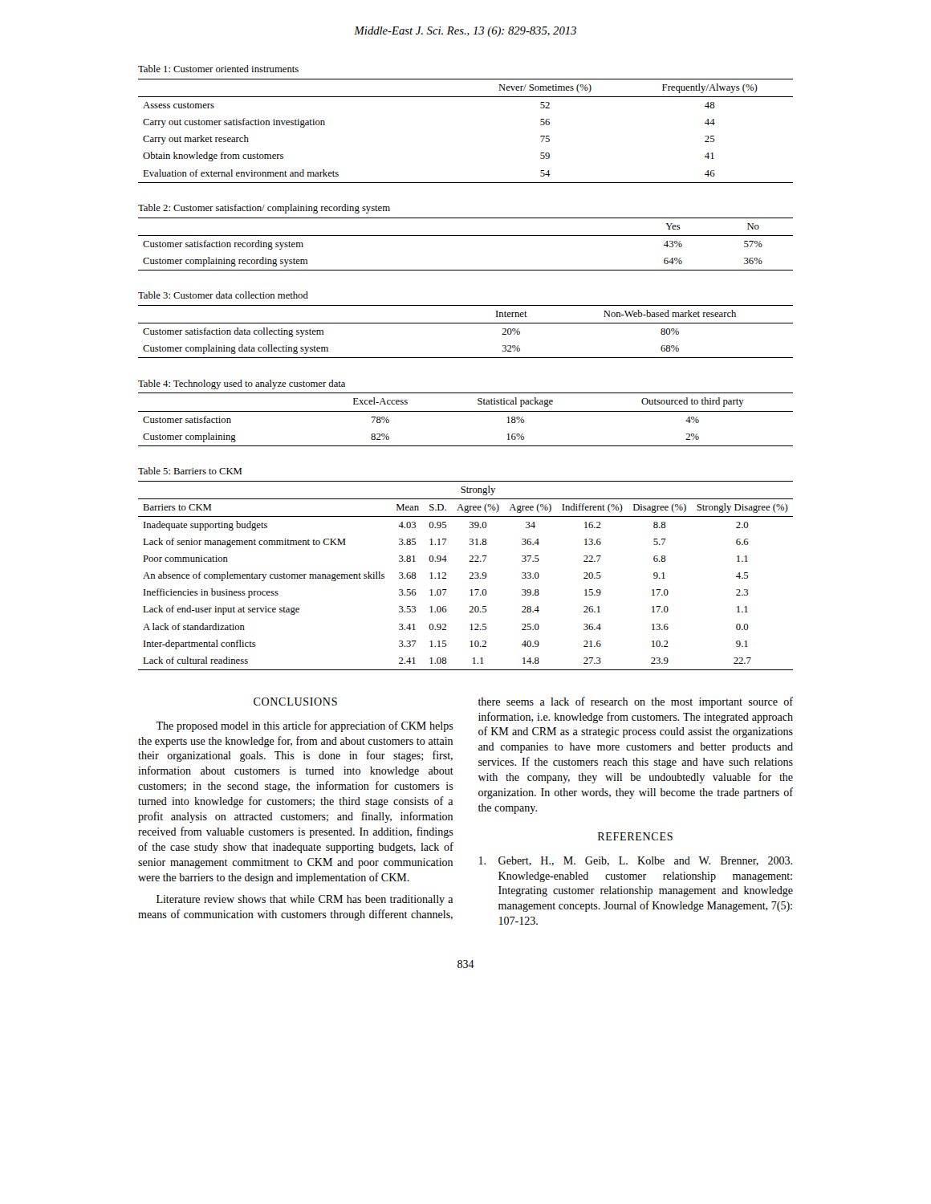Middle-East J. Sci. Res., 13 (6): 829-835, 2013
Table 1: Customer oriented instruments
| | Never/ Sometimes (%) | Frequently/Always (%) |
| --- | --- | --- |
| Assess customers | 52 | 48 |
| Carry out customer satisfaction investigation | 56 | 44 |
| Carry out market research | 75 | 25 |
| Obtain knowledge from customers | 59 | 41 |
| Evaluation of external environment and markets | 54 | 46 |
Table 2: Customer satisfaction/ complaining recording system
| | Yes | No |
| --- | --- | --- |
| Customer satisfaction recording system | 43% | 57% |
| Customer complaining recording system | 64% | 36% |
Table 3: Customer data collection method
| | Internet | Non-Web-based market research |
| --- | --- | --- |
| Customer satisfaction data collecting system | 20% | 80% |
| Customer complaining data collecting system | 32% | 68% |
Table 4: Technology used to analyze customer data
| | Excel-Access | Statistical package | Outsourced to third party |
| --- | --- | --- | --- |
| Customer satisfaction | 78% | 18% | 4% |
| Customer complaining | 82% | 16% | 2% |
Table 5: Barriers to CKM
| | | | Strongly | | | | |
| --- | --- | --- | --- | --- | --- | --- | --- |
| Barriers to CKM | Mean | S.D. | Agree (%) | Agree (%) | Indifferent (%) | Disagree (%) | Strongly Disagree (%) |
| Inadequate supporting budgets | 4.03 | 0.95 | 39.0 | 34 | 16.2 | 8.8 | 2.0 |
| Lack of senior management commitment to CKM | 3.85 | 1.17 | 31.8 | 36.4 | 13.6 | 5.7 | 6.6 |
| Poor communication | 3.81 | 0.94 | 22.7 | 37.5 | 22.7 | 6.8 | 1.1 |
| An absence of complementary customer management skills | 3.68 | 1.12 | 23.9 | 33.0 | 20.5 | 9.1 | 4.5 |
| Inefficiencies in business process | 3.56 | 1.07 | 17.0 | 39.8 | 15.9 | 17.0 | 2.3 |
| Lack of end-user input at service stage | 3.53 | 1.06 | 20.5 | 28.4 | 26.1 | 17.0 | 1.1 |
| A lack of standardization | 3.41 | 0.92 | 12.5 | 25.0 | 36.4 | 13.6 | 0.0 |
| Inter-departmental conflicts | 3.37 | 1.15 | 10.2 | 40.9 | 21.6 | 10.2 | 9.1 |
| Lack of cultural readiness | 2.41 | 1.08 | 1.1 | 14.8 | 27.3 | 23.9 | 22.7 |
CONCLUSIONS
The proposed model in this article for appreciation of CKM helps the experts use the knowledge for, from and about customers to attain their organizational goals. This is done in four stages; first, information about customers is turned into knowledge about customers; in the second stage, the information for customers is turned into knowledge for customers; the third stage consists of a profit analysis on attracted customers; and finally, information received from valuable customers is presented. In addition, findings of the case study show that inadequate supporting budgets, lack of senior management commitment to CKM and poor communication were the barriers to the design and implementation of CKM.
Literature review shows that while CRM has been traditionally a means of communication with customers through different channels, there seems a lack of research on the most important source of information, i.e. knowledge from customers. The integrated approach of KM and CRM as a strategic process could assist the organizations and companies to have more customers and better products and services. If the customers reach this stage and have such relations with the company, they will be undoubtedly valuable for the organization. In other words, they will become the trade partners of the company.
REFERENCES
1. Gebert, H., M. Geib, L. Kolbe and W. Brenner, 2003. Knowledge-enabled customer relationship management: Integrating customer relationship management and knowledge management concepts. Journal of Knowledge Management, 7(5): 107-123.
834